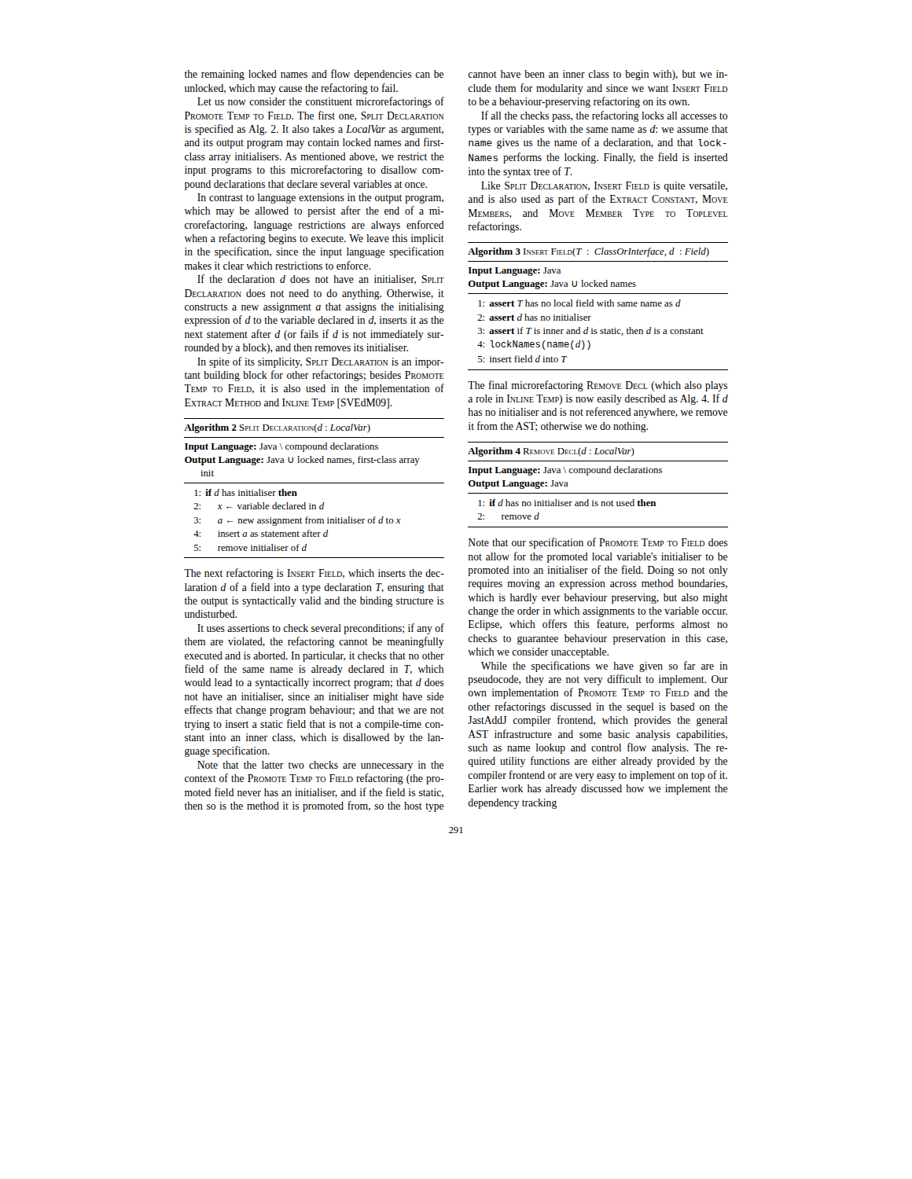the remaining locked names and flow dependencies can be unlocked, which may cause the refactoring to fail.
Let us now consider the constituent microrefactorings of Promote Temp to Field. The first one, Split Declaration is specified as Alg. 2. It also takes a LocalVar as argument, and its output program may contain locked names and first-class array initialisers. As mentioned above, we restrict the input programs to this microrefactoring to disallow compound declarations that declare several variables at once.
In contrast to language extensions in the output program, which may be allowed to persist after the end of a microrefactoring, language restrictions are always enforced when a refactoring begins to execute. We leave this implicit in the specification, since the input language specification makes it clear which restrictions to enforce.
If the declaration d does not have an initialiser, Split Declaration does not need to do anything. Otherwise, it constructs a new assignment a that assigns the initialising expression of d to the variable declared in d, inserts it as the next statement after d (or fails if d is not immediately surrounded by a block), and then removes its initialiser.
In spite of its simplicity, Split Declaration is an important building block for other refactorings; besides Promote Temp to Field, it is also used in the implementation of Extract Method and Inline Temp [SVEdM09].
Algorithm 2 Split Declaration(d : LocalVar)
Input Language: Java \ compound declarations
Output Language: Java ∪ locked names, first-class array
init
if d has initialiser then
x ← variable declared in d
a ← new assignment from initialiser of d to x
insert a as statement after d
remove initialiser of d
The next refactoring is Insert Field, which inserts the declaration d of a field into a type declaration T, ensuring that the output is syntactically valid and the binding structure is undisturbed.
It uses assertions to check several preconditions; if any of them are violated, the refactoring cannot be meaningfully executed and is aborted. In particular, it checks that no other field of the same name is already declared in T, which would lead to a syntactically incorrect program; that d does not have an initialiser, since an initialiser might have side effects that change program behaviour; and that we are not trying to insert a static field that is not a compile-time constant into an inner class, which is disallowed by the language specification.
Note that the latter two checks are unnecessary in the context of the Promote Temp to Field refactoring (the promoted field never has an initialiser, and if the field is static, then so is the method it is promoted from, so the host type cannot have been an inner class to begin with), but we include them for modularity and since we want Insert Field to be a behaviour-preserving refactoring on its own.
If all the checks pass, the refactoring locks all accesses to types or variables with the same name as d: we assume that name gives us the name of a declaration, and that lockNames performs the locking. Finally, the field is inserted into the syntax tree of T.
Like Split Declaration, Insert Field is quite versatile, and is also used as part of the Extract Constant, Move Members, and Move Member Type to Toplevel refactorings.
Algorithm 3 Insert Field(T : ClassOrInterface, d : Field)
Input Language: Java
Output Language: Java ∪ locked names
assert T has no local field with same name as d
assert d has no initialiser
assert if T is inner and d is static, then d is a constant
lockNames(name(d))
insert field d into T
The final microrefactoring Remove Decl (which also plays a role in Inline Temp) is now easily described as Alg. 4. If d has no initialiser and is not referenced anywhere, we remove it from the AST; otherwise we do nothing.
Algorithm 4 Remove Decl(d : LocalVar)
Input Language: Java \ compound declarations
Output Language: Java
if d has no initialiser and is not used then
remove d
Note that our specification of Promote Temp to Field does not allow for the promoted local variable's initialiser to be promoted into an initialiser of the field. Doing so not only requires moving an expression across method boundaries, which is hardly ever behaviour preserving, but also might change the order in which assignments to the variable occur. Eclipse, which offers this feature, performs almost no checks to guarantee behaviour preservation in this case, which we consider unacceptable.
While the specifications we have given so far are in pseudocode, they are not very difficult to implement. Our own implementation of Promote Temp to Field and the other refactorings discussed in the sequel is based on the JastAddJ compiler frontend, which provides the general AST infrastructure and some basic analysis capabilities, such as name lookup and control flow analysis. The required utility functions are either already provided by the compiler frontend or are very easy to implement on top of it. Earlier work has already discussed how we implement the dependency tracking
291